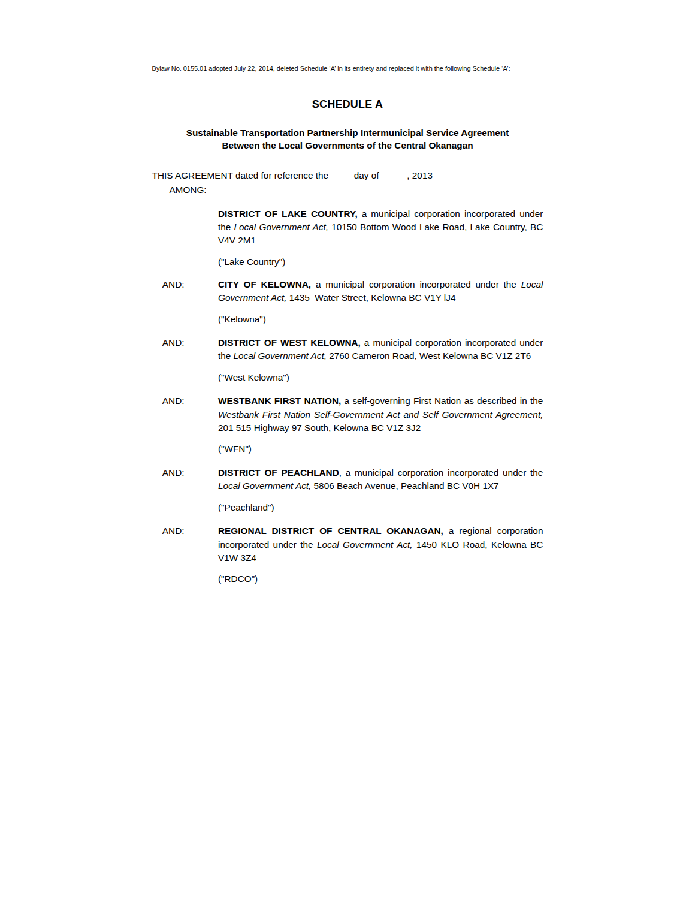Bylaw No. 0155.01 adopted July 22, 2014, deleted Schedule ‘A’ in its entirety and replaced it with the following Schedule ‘A’:
SCHEDULE A
Sustainable Transportation Partnership Intermunicipal Service Agreement
Between the Local Governments of the Central Okanagan
THIS AGREEMENT dated for reference the ____ day of _____, 2013
AMONG:
DISTRICT OF LAKE COUNTRY, a municipal corporation incorporated under the Local Government Act, 10150 Bottom Wood Lake Road, Lake Country, BC V4V 2M1
("Lake Country")
AND:
CITY OF KELOWNA, a municipal corporation incorporated under the Local Government Act, 1435 Water Street, Kelowna BC V1Y lJ4
("Kelowna")
AND:
DISTRICT OF WEST KELOWNA, a municipal corporation incorporated under the Local Government Act, 2760 Cameron Road, West Kelowna BC V1Z 2T6
("West Kelowna")
AND:
WESTBANK FIRST NATION, a self-governing First Nation as described in the Westbank First Nation Self-Government Act and Self Government Agreement, 201 515 Highway 97 South, Kelowna BC V1Z 3J2
("WFN")
AND:
DISTRICT OF PEACHLAND, a municipal corporation incorporated under the Local Government Act, 5806 Beach Avenue, Peachland BC V0H 1X7
("Peachland")
AND:
REGIONAL DISTRICT OF CENTRAL OKANAGAN, a regional corporation incorporated under the Local Government Act, 1450 KLO Road, Kelowna BC V1W 3Z4
("RDCO")